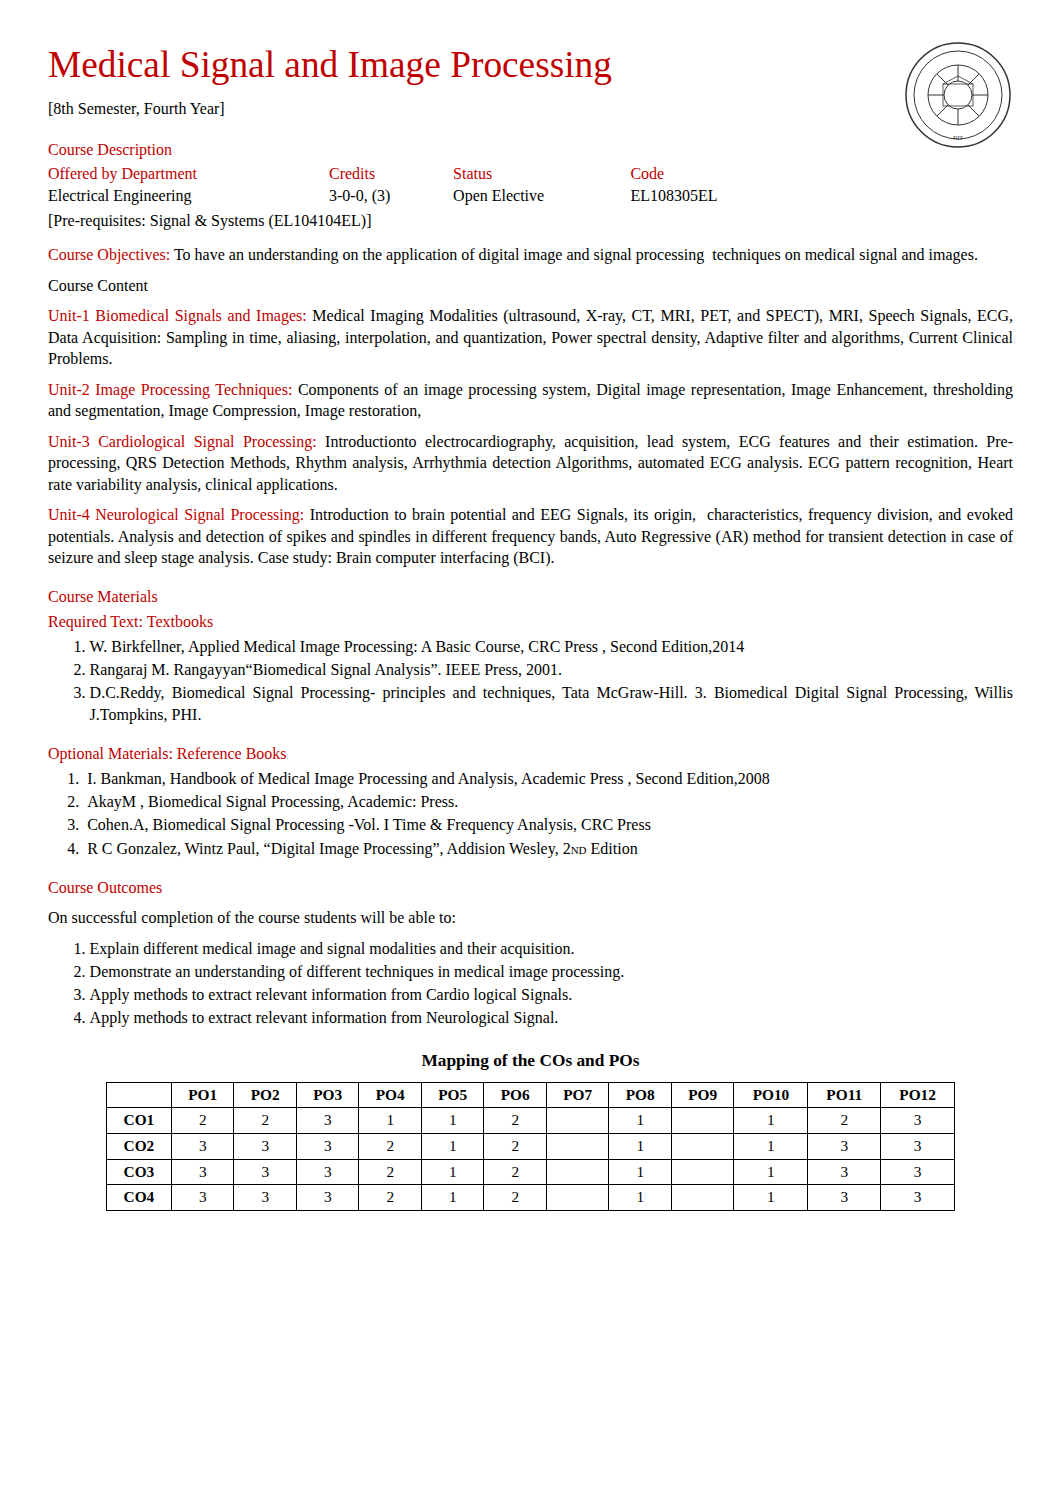Medical Signal and Image Processing
NIT
[8th Semester, Fourth Year]
Course Description
| Offered by Department | Credits | Status | Code |
| --- | --- | --- | --- |
| Electrical Engineering | 3-0-0, (3) | Open Elective | EL108305EL |
[Pre-requisites: Signal & Systems (EL104104EL)]
Course Objectives: To have an understanding on the application of digital image and signal processing techniques on medical signal and images.
Course Content
Unit-1 Biomedical Signals and Images: Medical Imaging Modalities (ultrasound, X-ray, CT, MRI, PET, and SPECT), MRI, Speech Signals, ECG, Data Acquisition: Sampling in time, aliasing, interpolation, and quantization, Power spectral density, Adaptive filter and algorithms, Current Clinical Problems.
Unit-2 Image Processing Techniques: Components of an image processing system, Digital image representation, Image Enhancement, thresholding and segmentation, Image Compression, Image restoration,
Unit-3 Cardiological Signal Processing: Introductionto electrocardiography, acquisition, lead system, ECG features and their estimation. Pre-processing, QRS Detection Methods, Rhythm analysis, Arrhythmia detection Algorithms, automated ECG analysis. ECG pattern recognition, Heart rate variability analysis, clinical applications.
Unit-4 Neurological Signal Processing: Introduction to brain potential and EEG Signals, its origin, characteristics, frequency division, and evoked potentials. Analysis and detection of spikes and spindles in different frequency bands, Auto Regressive (AR) method for transient detection in case of seizure and sleep stage analysis. Case study: Brain computer interfacing (BCI).
Course Materials
Required Text: Textbooks
W. Birkfellner, Applied Medical Image Processing: A Basic Course, CRC Press , Second Edition,2014
Rangaraj M. Rangayyan“Biomedical Signal Analysis”. IEEE Press, 2001.
D.C.Reddy, Biomedical Signal Processing- principles and techniques, Tata McGraw-Hill. 3. Biomedical Digital Signal Processing, Willis J.Tompkins, PHI.
Optional Materials: Reference Books
I. Bankman, Handbook of Medical Image Processing and Analysis, Academic Press , Second Edition,2008
AkayM , Biomedical Signal Processing, Academic: Press.
Cohen.A, Biomedical Signal Processing -Vol. I Time & Frequency Analysis, CRC Press
R C Gonzalez, Wintz Paul, “Digital Image Processing”, Addision Wesley, 2nd Edition
Course Outcomes
On successful completion of the course students will be able to:
Explain different medical image and signal modalities and their acquisition.
Demonstrate an understanding of different techniques in medical image processing.
Apply methods to extract relevant information from Cardio logical Signals.
Apply methods to extract relevant information from Neurological Signal.
Mapping of the COs and POs
| | PO1 | PO2 | PO3 | PO4 | PO5 | PO6 | PO7 | PO8 | PO9 | PO10 | PO11 | PO12 |
| --- | --- | --- | --- | --- | --- | --- | --- | --- | --- | --- | --- | --- |
| CO1 | 2 | 2 | 3 | 1 | 1 | 2 | | 1 | | 1 | 2 | 3 |
| CO2 | 3 | 3 | 3 | 2 | 1 | 2 | | 1 | | 1 | 3 | 3 |
| CO3 | 3 | 3 | 3 | 2 | 1 | 2 | | 1 | | 1 | 3 | 3 |
| CO4 | 3 | 3 | 3 | 2 | 1 | 2 | | 1 | | 1 | 3 | 3 |